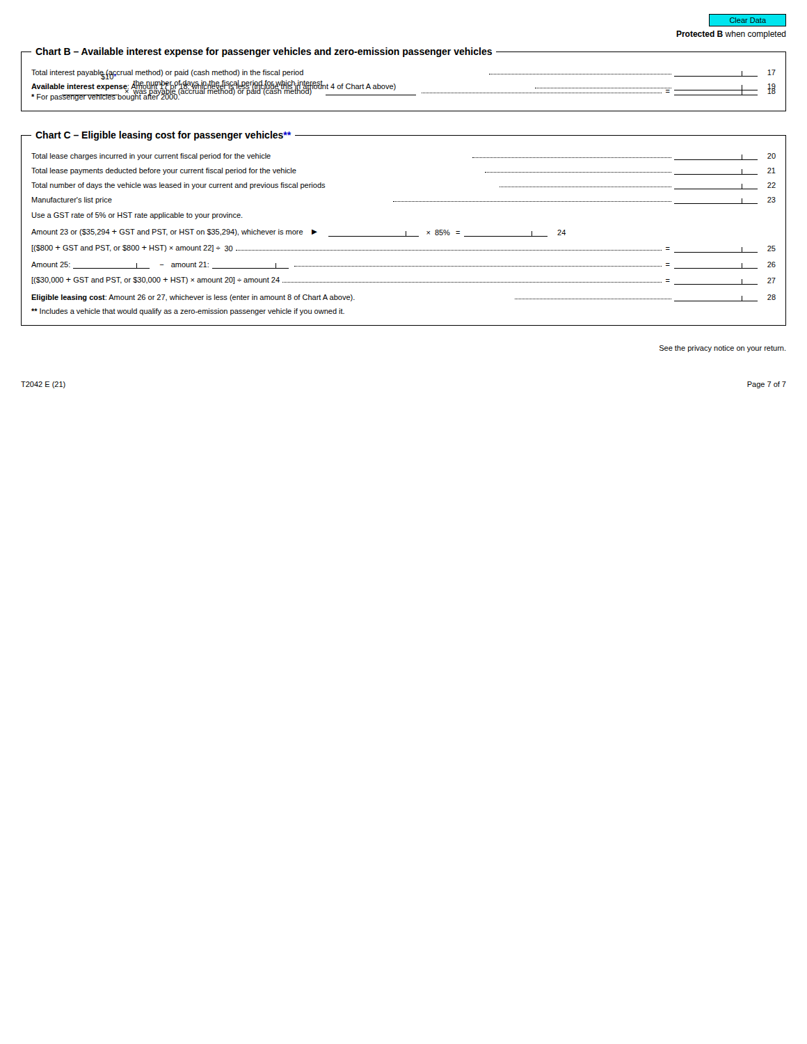Clear Data
Protected B when completed
Chart B – Available interest expense for passenger vehicles and zero-emission passenger vehicles
Total interest payable (accrual method) or paid (cash method) in the fiscal period 17
× the number of days in the fiscal period for which interest
was payable (accrual method) or paid (cash method) = 18
$10*
Available interest expense: Amount 17 or 18, whichever is less (include this in amount 4 of Chart A above) 19
* For passenger vehicles bought after 2000.
Chart C – Eligible leasing cost for passenger vehicles**
Total lease charges incurred in your current fiscal period for the vehicle 20
Total lease payments deducted before your current fiscal period for the vehicle 21
Total number of days the vehicle was leased in your current and previous fiscal periods 22
Manufacturer's list price 23
Use a GST rate of 5% or HST rate applicable to your province.
Amount 23 or ($35,294 + GST and PST, or HST on $35,294), whichever is more ► × 85% = 24
[($800 + GST and PST, or $800 + HST) × amount 22] ÷ 30 = 25
Amount 25: − amount 21: = 26
[($30,000 + GST and PST, or $30,000 + HST) × amount 20] ÷ amount 24 = 27
Eligible leasing cost: Amount 26 or 27, whichever is less (enter in amount 8 of Chart A above). 28
** Includes a vehicle that would qualify as a zero-emission passenger vehicle if you owned it.
See the privacy notice on your return.
T2042 E (21) Page 7 of 7